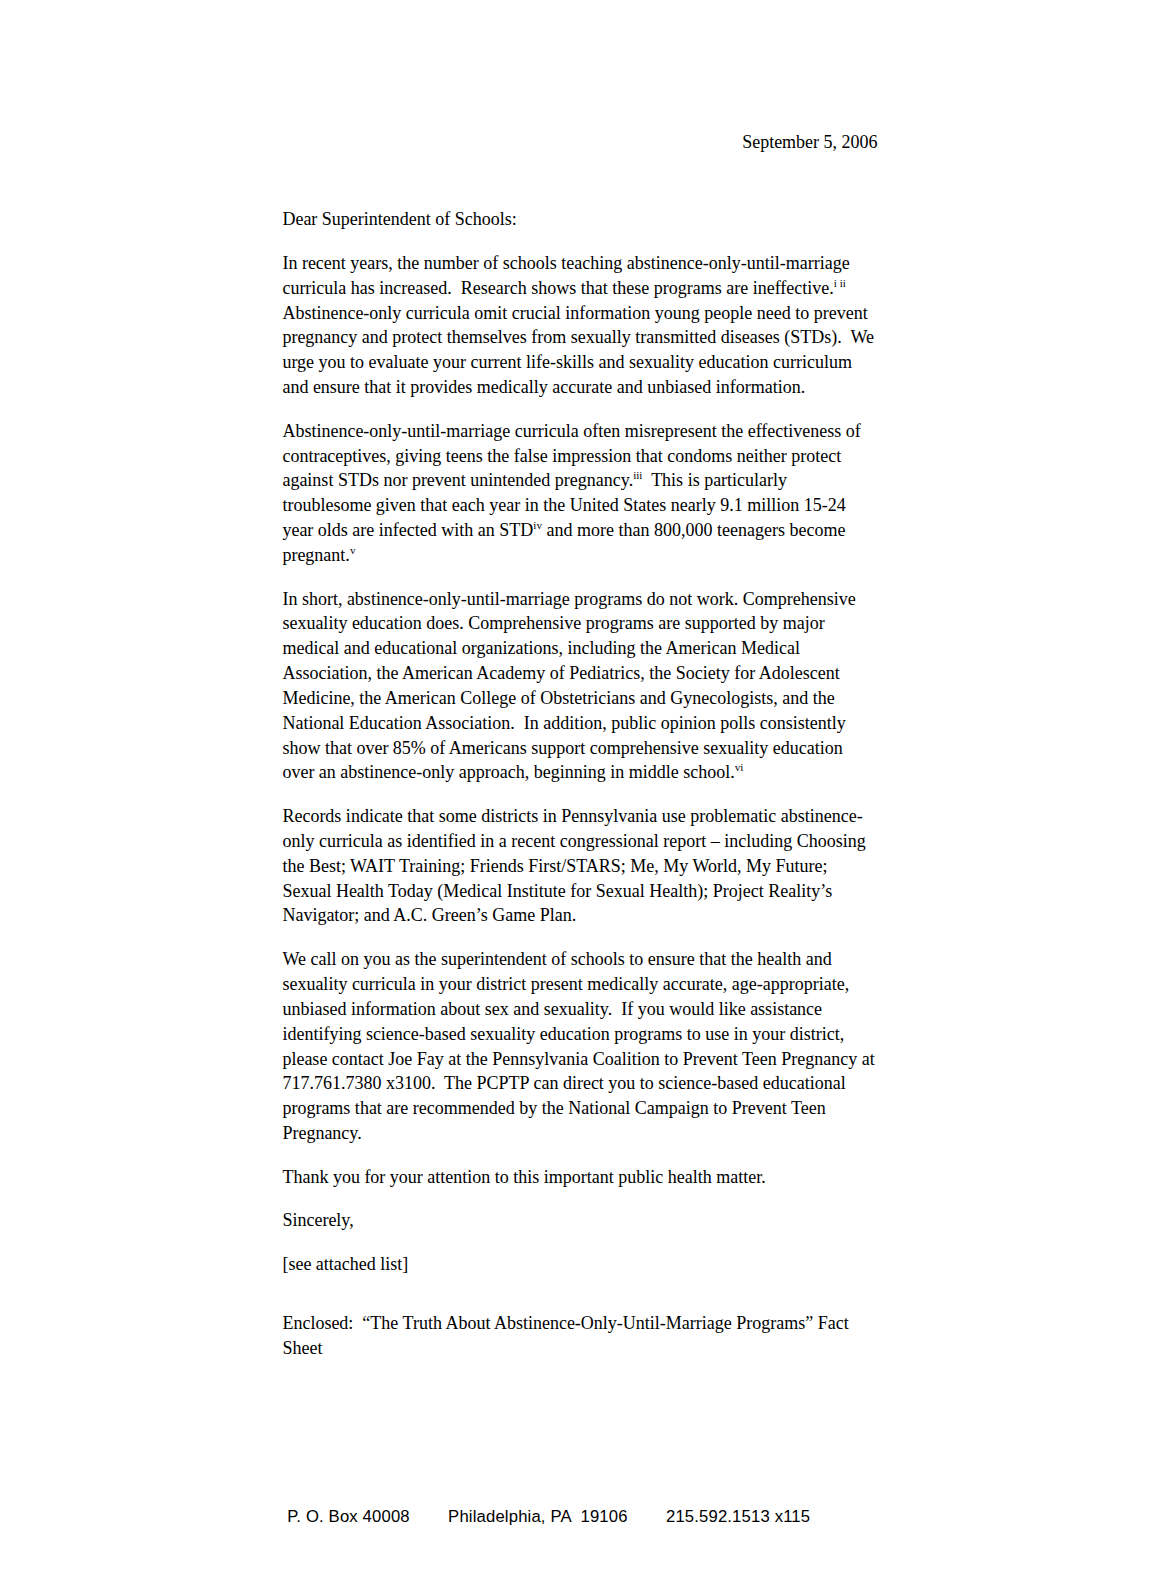September 5, 2006
Dear Superintendent of Schools:
In recent years, the number of schools teaching abstinence-only-until-marriage curricula has increased. Research shows that these programs are ineffective.i ii Abstinence-only curricula omit crucial information young people need to prevent pregnancy and protect themselves from sexually transmitted diseases (STDs). We urge you to evaluate your current life-skills and sexuality education curriculum and ensure that it provides medically accurate and unbiased information.
Abstinence-only-until-marriage curricula often misrepresent the effectiveness of contraceptives, giving teens the false impression that condoms neither protect against STDs nor prevent unintended pregnancy.iii This is particularly troublesome given that each year in the United States nearly 9.1 million 15-24 year olds are infected with an STDiv and more than 800,000 teenagers become pregnant.v
In short, abstinence-only-until-marriage programs do not work. Comprehensive sexuality education does. Comprehensive programs are supported by major medical and educational organizations, including the American Medical Association, the American Academy of Pediatrics, the Society for Adolescent Medicine, the American College of Obstetricians and Gynecologists, and the National Education Association. In addition, public opinion polls consistently show that over 85% of Americans support comprehensive sexuality education over an abstinence-only approach, beginning in middle school.vi
Records indicate that some districts in Pennsylvania use problematic abstinence-only curricula as identified in a recent congressional report – including Choosing the Best; WAIT Training; Friends First/STARS; Me, My World, My Future; Sexual Health Today (Medical Institute for Sexual Health); Project Reality’s Navigator; and A.C. Green’s Game Plan.
We call on you as the superintendent of schools to ensure that the health and sexuality curricula in your district present medically accurate, age-appropriate, unbiased information about sex and sexuality. If you would like assistance identifying science-based sexuality education programs to use in your district, please contact Joe Fay at the Pennsylvania Coalition to Prevent Teen Pregnancy at 717.761.7380 x3100. The PCPTP can direct you to science-based educational programs that are recommended by the National Campaign to Prevent Teen Pregnancy.
Thank you for your attention to this important public health matter.
Sincerely,
[see attached list]
Enclosed: “The Truth About Abstinence-Only-Until-Marriage Programs” Fact Sheet
P. O. Box 40008 Philadelphia, PA 19106 215.592.1513 x115